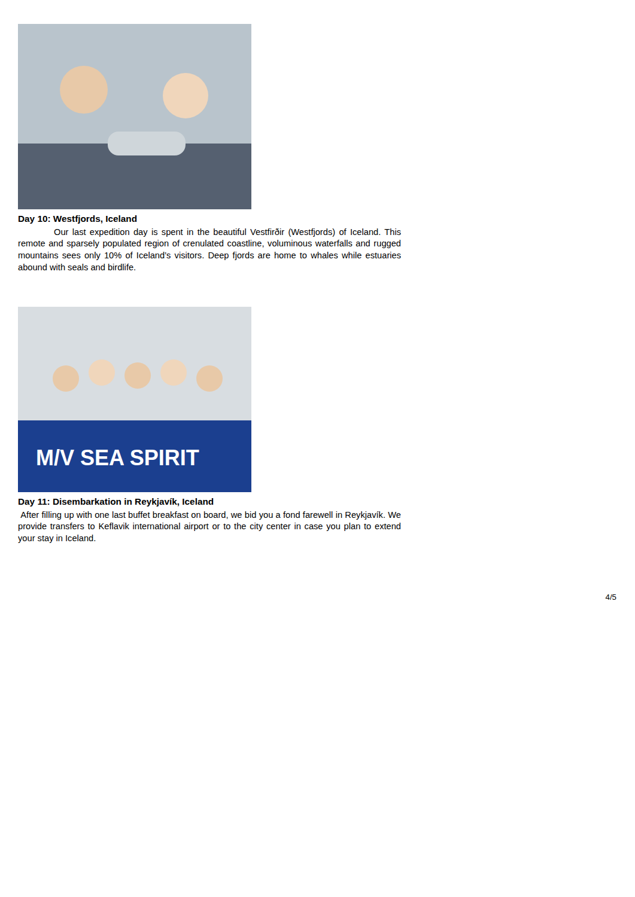Day 10: Westfjords, Iceland
Our last expedition day is spent in the beautiful Vestfirðir (Westfjords) of Iceland. This remote and sparsely populated region of crenulated coastline, voluminous waterfalls and rugged mountains sees only 10% of Iceland’s visitors. Deep fjords are home to whales while estuaries abound with seals and birdlife.
Day 11: Disembarkation in Reykjavík, Iceland
After filling up with one last buffet breakfast on board, we bid you a fond farewell in Reykjavík. We provide transfers to Keflavik international airport or to the city center in case you plan to extend your stay in Iceland.
4/5